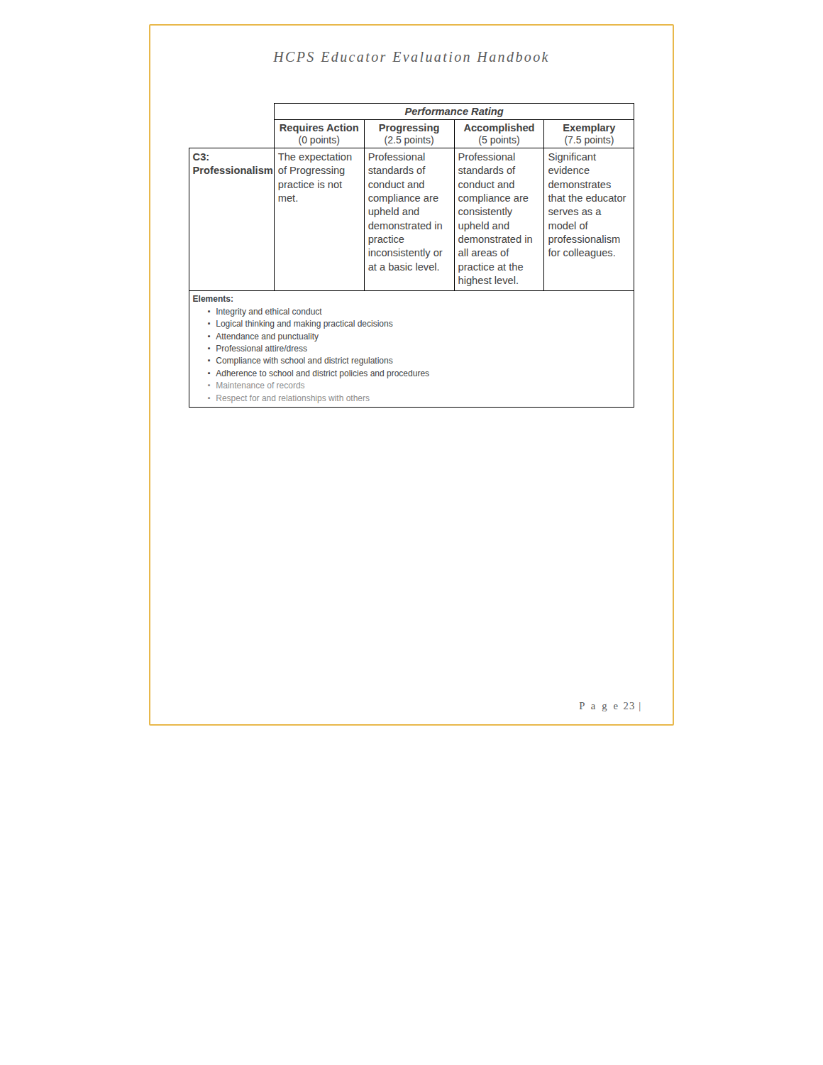HCPS Educator Evaluation Handbook
| | Performance Rating |
| | Requires Action (0 points) | Progressing (2.5 points) | Accomplished (5 points) | Exemplary (7.5 points) |
| C3: Professionalism | The expectation of Progressing practice is not met. | Professional standards of conduct and compliance are upheld and demonstrated in practice inconsistently or at a basic level. | Professional standards of conduct and compliance are consistently upheld and demonstrated in all areas of practice at the highest level. | Significant evidence demonstrates that the educator serves as a model of professionalism for colleagues. |
| Elements: Integrity and ethical conduct Logical thinking and making practical decisions Attendance and punctuality Professional attire/dress Compliance with school and district regulations Adherence to school and district policies and procedures Maintenance of records Respect for and relationships with others |
P a g e 23 |